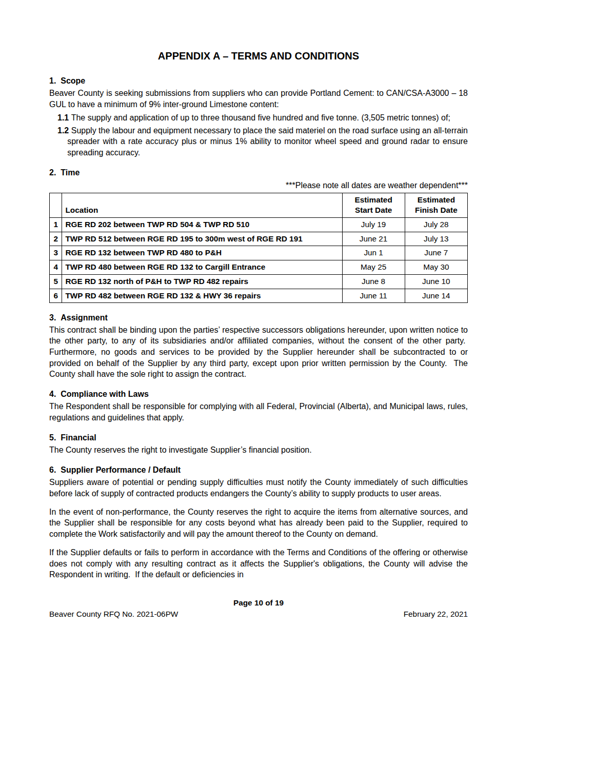APPENDIX A – TERMS AND CONDITIONS
1. Scope
Beaver County is seeking submissions from suppliers who can provide Portland Cement: to CAN/CSA-A3000 – 18 GUL to have a minimum of 9% inter-ground Limestone content:
1.1 The supply and application of up to three thousand five hundred and five tonne. (3,505 metric tonnes) of;
1.2 Supply the labour and equipment necessary to place the said materiel on the road surface using an all-terrain spreader with a rate accuracy plus or minus 1% ability to monitor wheel speed and ground radar to ensure spreading accuracy.
2. Time
***Please note all dates are weather dependent***
| | Location | Estimated Start Date | Estimated Finish Date |
| --- | --- | --- | --- |
| 1 | RGE RD 202 between TWP RD 504 & TWP RD 510 | July 19 | July 28 |
| 2 | TWP RD 512 between RGE RD 195 to 300m west of RGE RD 191 | June 21 | July 13 |
| 3 | RGE RD 132 between TWP RD 480 to P&H | Jun 1 | June 7 |
| 4 | TWP RD 480 between RGE RD 132 to Cargill Entrance | May 25 | May 30 |
| 5 | RGE RD 132 north of P&H to TWP RD 482 repairs | June 8 | June 10 |
| 6 | TWP RD 482 between RGE RD 132 & HWY 36 repairs | June 11 | June 14 |
3. Assignment
This contract shall be binding upon the parties’ respective successors obligations hereunder, upon written notice to the other party, to any of its subsidiaries and/or affiliated companies, without the consent of the other party. Furthermore, no goods and services to be provided by the Supplier hereunder shall be subcontracted to or provided on behalf of the Supplier by any third party, except upon prior written permission by the County. The County shall have the sole right to assign the contract.
4. Compliance with Laws
The Respondent shall be responsible for complying with all Federal, Provincial (Alberta), and Municipal laws, rules, regulations and guidelines that apply.
5. Financial
The County reserves the right to investigate Supplier’s financial position.
6. Supplier Performance / Default
Suppliers aware of potential or pending supply difficulties must notify the County immediately of such difficulties before lack of supply of contracted products endangers the County’s ability to supply products to user areas.
In the event of non-performance, the County reserves the right to acquire the items from alternative sources, and the Supplier shall be responsible for any costs beyond what has already been paid to the Supplier, required to complete the Work satisfactorily and will pay the amount thereof to the County on demand.
If the Supplier defaults or fails to perform in accordance with the Terms and Conditions of the offering or otherwise does not comply with any resulting contract as it affects the Supplier's obligations, the County will advise the Respondent in writing. If the default or deficiencies in
Page 10 of 19
Beaver County RFQ No. 2021-06PW February 22, 2021